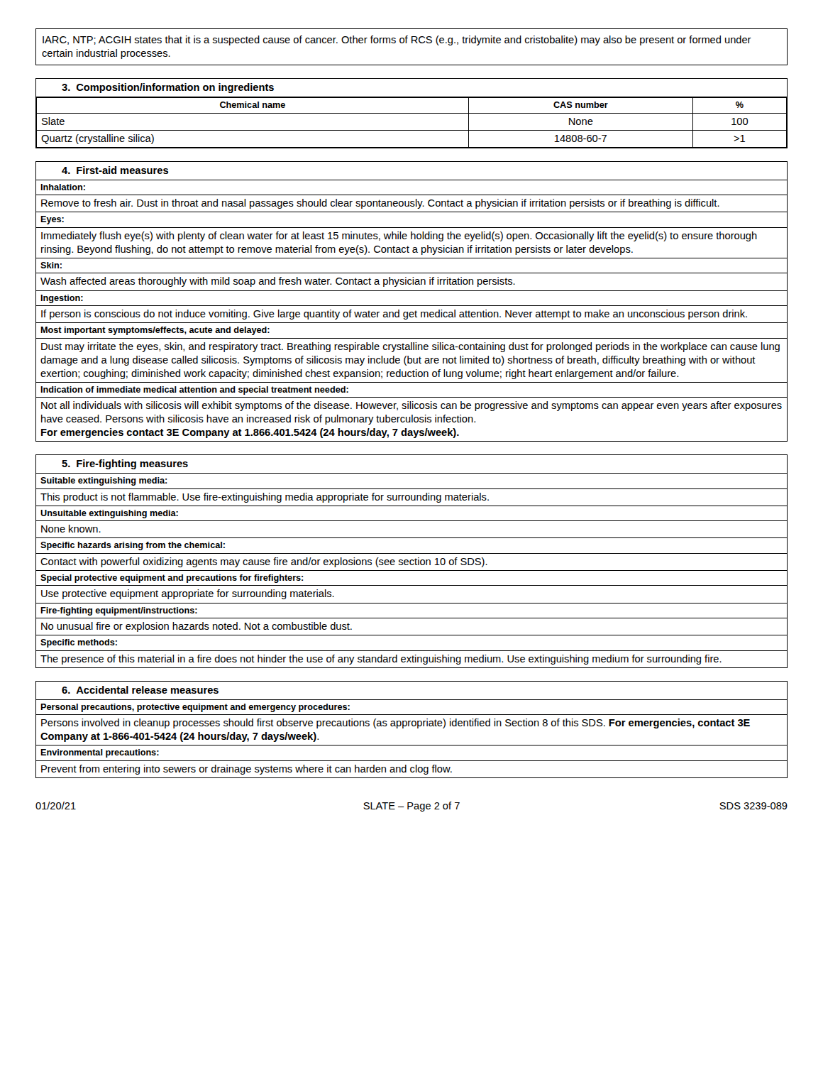IARC, NTP; ACGIH states that it is a suspected cause of cancer. Other forms of RCS (e.g., tridymite and cristobalite) may also be present or formed under certain industrial processes.
3. Composition/information on ingredients
| Chemical name | CAS number | % |
| --- | --- | --- |
| Slate | None | 100 |
| Quartz (crystalline silica) | 14808-60-7 | >1 |
4. First-aid measures
Inhalation:
Remove to fresh air. Dust in throat and nasal passages should clear spontaneously. Contact a physician if irritation persists or if breathing is difficult.
Eyes:
Immediately flush eye(s) with plenty of clean water for at least 15 minutes, while holding the eyelid(s) open. Occasionally lift the eyelid(s) to ensure thorough rinsing. Beyond flushing, do not attempt to remove material from eye(s). Contact a physician if irritation persists or later develops.
Skin:
Wash affected areas thoroughly with mild soap and fresh water. Contact a physician if irritation persists.
Ingestion:
If person is conscious do not induce vomiting. Give large quantity of water and get medical attention. Never attempt to make an unconscious person drink.
Most important symptoms/effects, acute and delayed:
Dust may irritate the eyes, skin, and respiratory tract. Breathing respirable crystalline silica-containing dust for prolonged periods in the workplace can cause lung damage and a lung disease called silicosis. Symptoms of silicosis may include (but are not limited to) shortness of breath, difficulty breathing with or without exertion; coughing; diminished work capacity; diminished chest expansion; reduction of lung volume; right heart enlargement and/or failure.
Indication of immediate medical attention and special treatment needed:
Not all individuals with silicosis will exhibit symptoms of the disease. However, silicosis can be progressive and symptoms can appear even years after exposures have ceased. Persons with silicosis have an increased risk of pulmonary tuberculosis infection.
For emergencies contact 3E Company at 1.866.401.5424 (24 hours/day, 7 days/week).
5. Fire-fighting measures
Suitable extinguishing media:
This product is not flammable. Use fire-extinguishing media appropriate for surrounding materials.
Unsuitable extinguishing media:
None known.
Specific hazards arising from the chemical:
Contact with powerful oxidizing agents may cause fire and/or explosions (see section 10 of SDS).
Special protective equipment and precautions for firefighters:
Use protective equipment appropriate for surrounding materials.
Fire-fighting equipment/instructions:
No unusual fire or explosion hazards noted. Not a combustible dust.
Specific methods:
The presence of this material in a fire does not hinder the use of any standard extinguishing medium. Use extinguishing medium for surrounding fire.
6. Accidental release measures
Personal precautions, protective equipment and emergency procedures:
Persons involved in cleanup processes should first observe precautions (as appropriate) identified in Section 8 of this SDS. For emergencies, contact 3E Company at 1-866-401-5424 (24 hours/day, 7 days/week).
Environmental precautions:
Prevent from entering into sewers or drainage systems where it can harden and clog flow.
01/20/21
SLATE – Page 2 of 7
SDS 3239-089